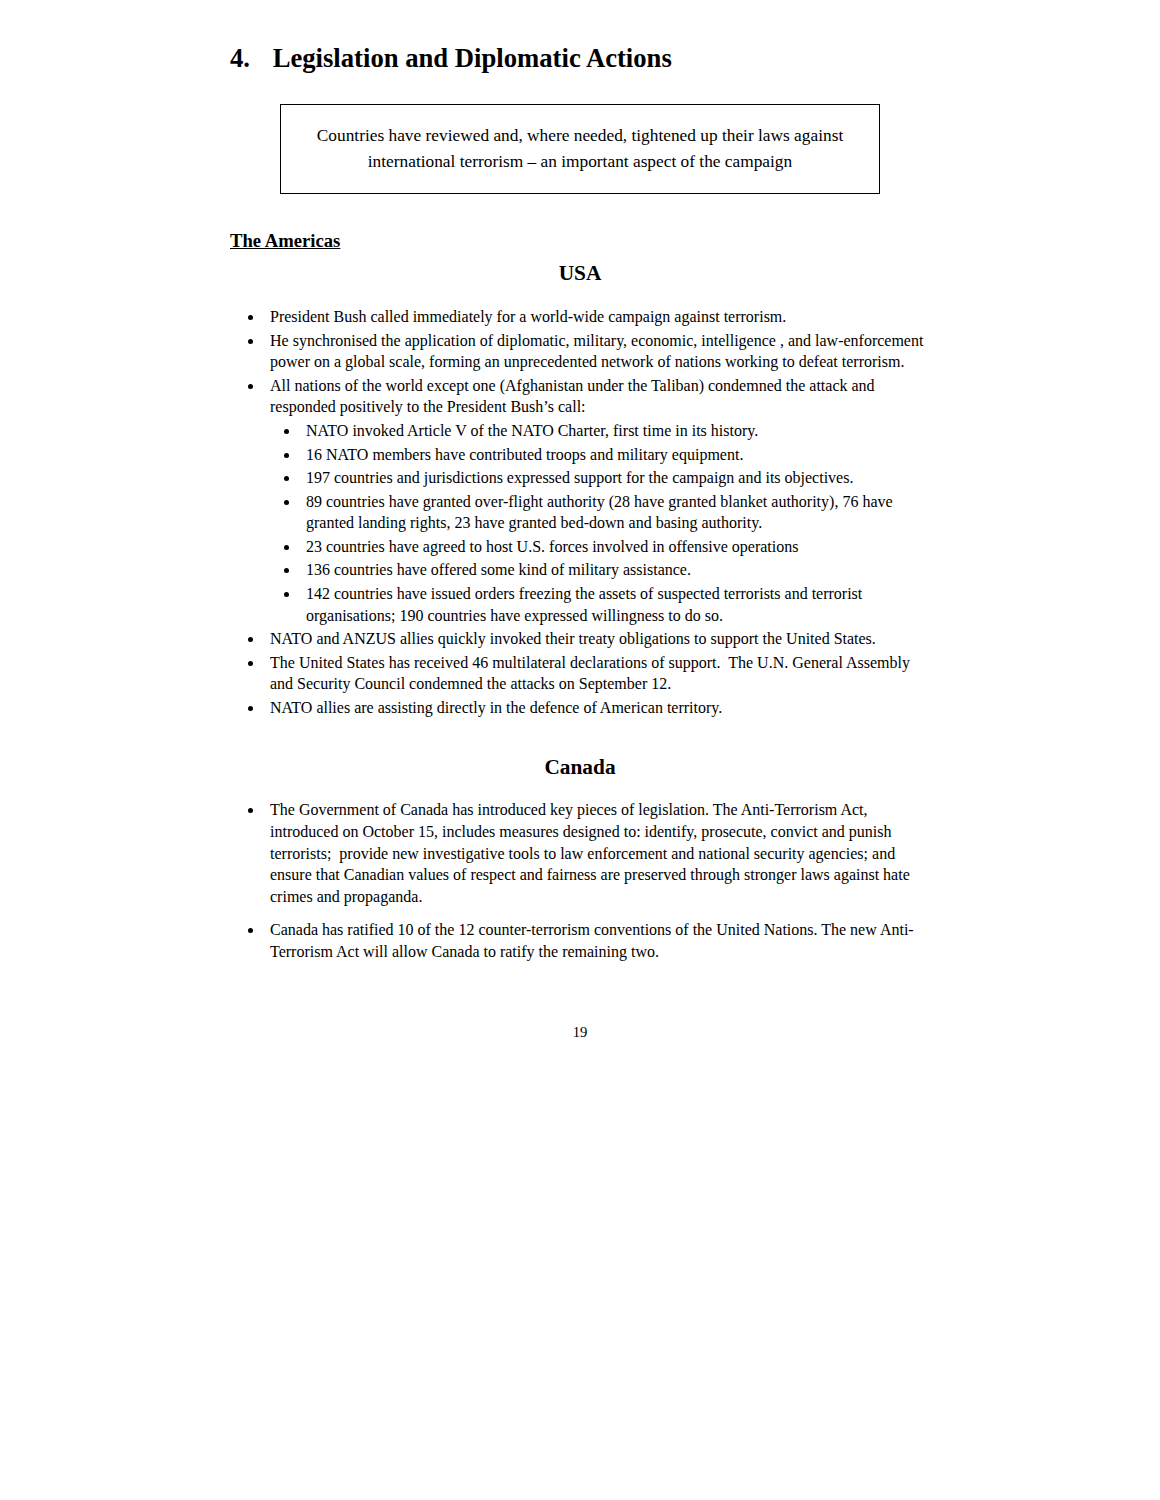4. Legislation and Diplomatic Actions
Countries have reviewed and, where needed, tightened up their laws against international terrorism – an important aspect of the campaign
The Americas
USA
President Bush called immediately for a world-wide campaign against terrorism.
He synchronised the application of diplomatic, military, economic, intelligence , and law-enforcement power on a global scale, forming an unprecedented network of nations working to defeat terrorism.
All nations of the world except one (Afghanistan under the Taliban) condemned the attack and responded positively to the President Bush’s call:
NATO invoked Article V of the NATO Charter, first time in its history.
16 NATO members have contributed troops and military equipment.
197 countries and jurisdictions expressed support for the campaign and its objectives.
89 countries have granted over-flight authority (28 have granted blanket authority), 76 have granted landing rights, 23 have granted bed-down and basing authority.
23 countries have agreed to host U.S. forces involved in offensive operations
136 countries have offered some kind of military assistance.
142 countries have issued orders freezing the assets of suspected terrorists and terrorist organisations; 190 countries have expressed willingness to do so.
NATO and ANZUS allies quickly invoked their treaty obligations to support the United States.
The United States has received 46 multilateral declarations of support. The U.N. General Assembly and Security Council condemned the attacks on September 12.
NATO allies are assisting directly in the defence of American territory.
Canada
The Government of Canada has introduced key pieces of legislation. The Anti-Terrorism Act, introduced on October 15, includes measures designed to: identify, prosecute, convict and punish terrorists; provide new investigative tools to law enforcement and national security agencies; and ensure that Canadian values of respect and fairness are preserved through stronger laws against hate crimes and propaganda.
Canada has ratified 10 of the 12 counter-terrorism conventions of the United Nations. The new Anti-Terrorism Act will allow Canada to ratify the remaining two.
19